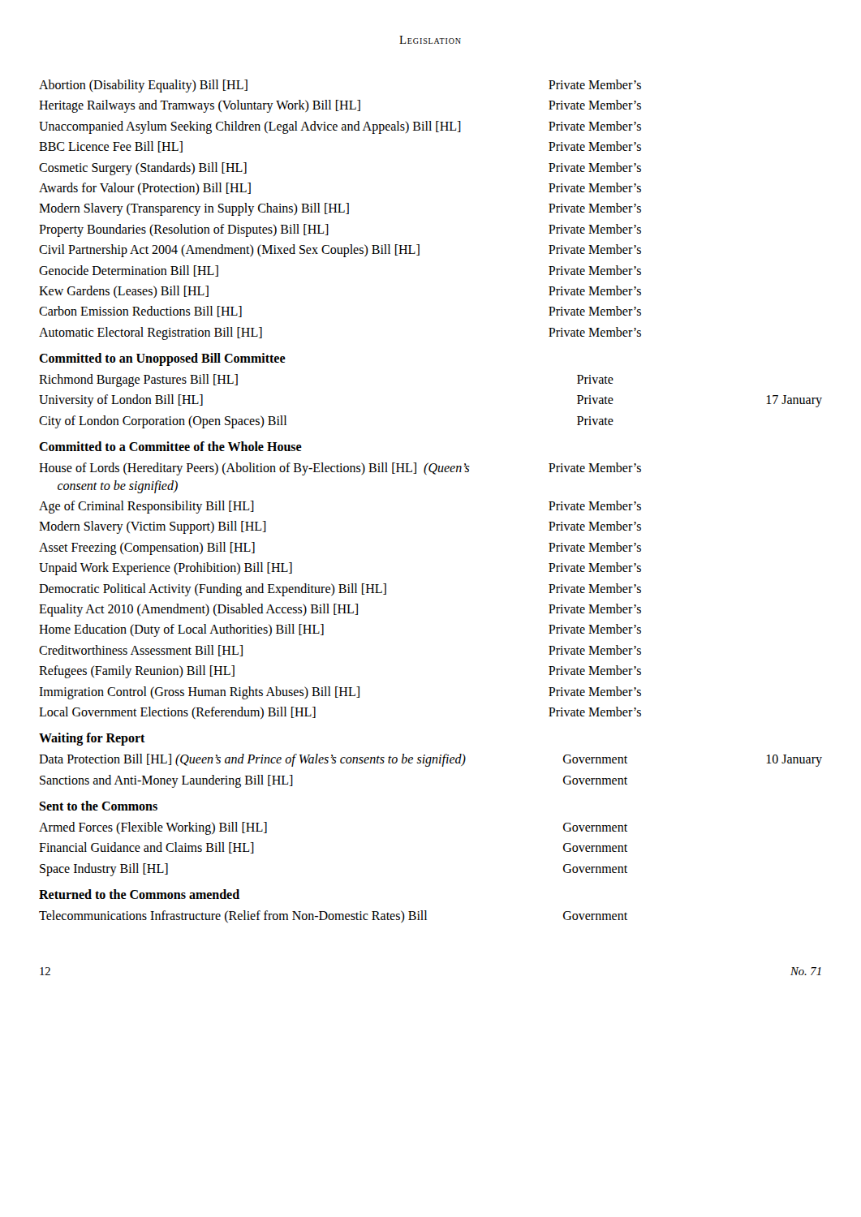Legislation
| Abortion (Disability Equality) Bill [HL] | Private Member’s | |
| Heritage Railways and Tramways (Voluntary Work) Bill [HL] | Private Member’s | |
| Unaccompanied Asylum Seeking Children (Legal Advice and Appeals) Bill [HL] | Private Member’s | |
| BBC Licence Fee Bill [HL] | Private Member’s | |
| Cosmetic Surgery (Standards) Bill [HL] | Private Member’s | |
| Awards for Valour (Protection) Bill [HL] | Private Member’s | |
| Modern Slavery (Transparency in Supply Chains) Bill [HL] | Private Member’s | |
| Property Boundaries (Resolution of Disputes) Bill [HL] | Private Member’s | |
| Civil Partnership Act 2004 (Amendment) (Mixed Sex Couples) Bill [HL] | Private Member’s | |
| Genocide Determination Bill [HL] | Private Member’s | |
| Kew Gardens (Leases) Bill [HL] | Private Member’s | |
| Carbon Emission Reductions Bill [HL] | Private Member’s | |
| Automatic Electoral Registration Bill [HL] | Private Member’s | |
| Committed to an Unopposed Bill Committee |
| Richmond Burgage Pastures Bill [HL] | Private | |
| University of London Bill [HL] | Private | 17 January |
| City of London Corporation (Open Spaces) Bill | Private | |
| Committed to a Committee of the Whole House |
| House of Lords (Hereditary Peers) (Abolition of By-Elections) Bill [HL] (Queen’s consent to be signified) | Private Member’s | |
| Age of Criminal Responsibility Bill [HL] | Private Member’s | |
| Modern Slavery (Victim Support) Bill [HL] | Private Member’s | |
| Asset Freezing (Compensation) Bill [HL] | Private Member’s | |
| Unpaid Work Experience (Prohibition) Bill [HL] | Private Member’s | |
| Democratic Political Activity (Funding and Expenditure) Bill [HL] | Private Member’s | |
| Equality Act 2010 (Amendment) (Disabled Access) Bill [HL] | Private Member’s | |
| Home Education (Duty of Local Authorities) Bill [HL] | Private Member’s | |
| Creditworthiness Assessment Bill [HL] | Private Member’s | |
| Refugees (Family Reunion) Bill [HL] | Private Member’s | |
| Immigration Control (Gross Human Rights Abuses) Bill [HL] | Private Member’s | |
| Local Government Elections (Referendum) Bill [HL] | Private Member’s | |
| Waiting for Report |
| Data Protection Bill [HL] (Queen’s and Prince of Wales’s consents to be signified) | Government | 10 January |
| Sanctions and Anti-Money Laundering Bill [HL] | Government | |
| Sent to the Commons |
| Armed Forces (Flexible Working) Bill [HL] | Government | |
| Financial Guidance and Claims Bill [HL] | Government | |
| Space Industry Bill [HL] | Government | |
| Returned to the Commons amended |
| Telecommunications Infrastructure (Relief from Non-Domestic Rates) Bill | Government | |
12
No. 71